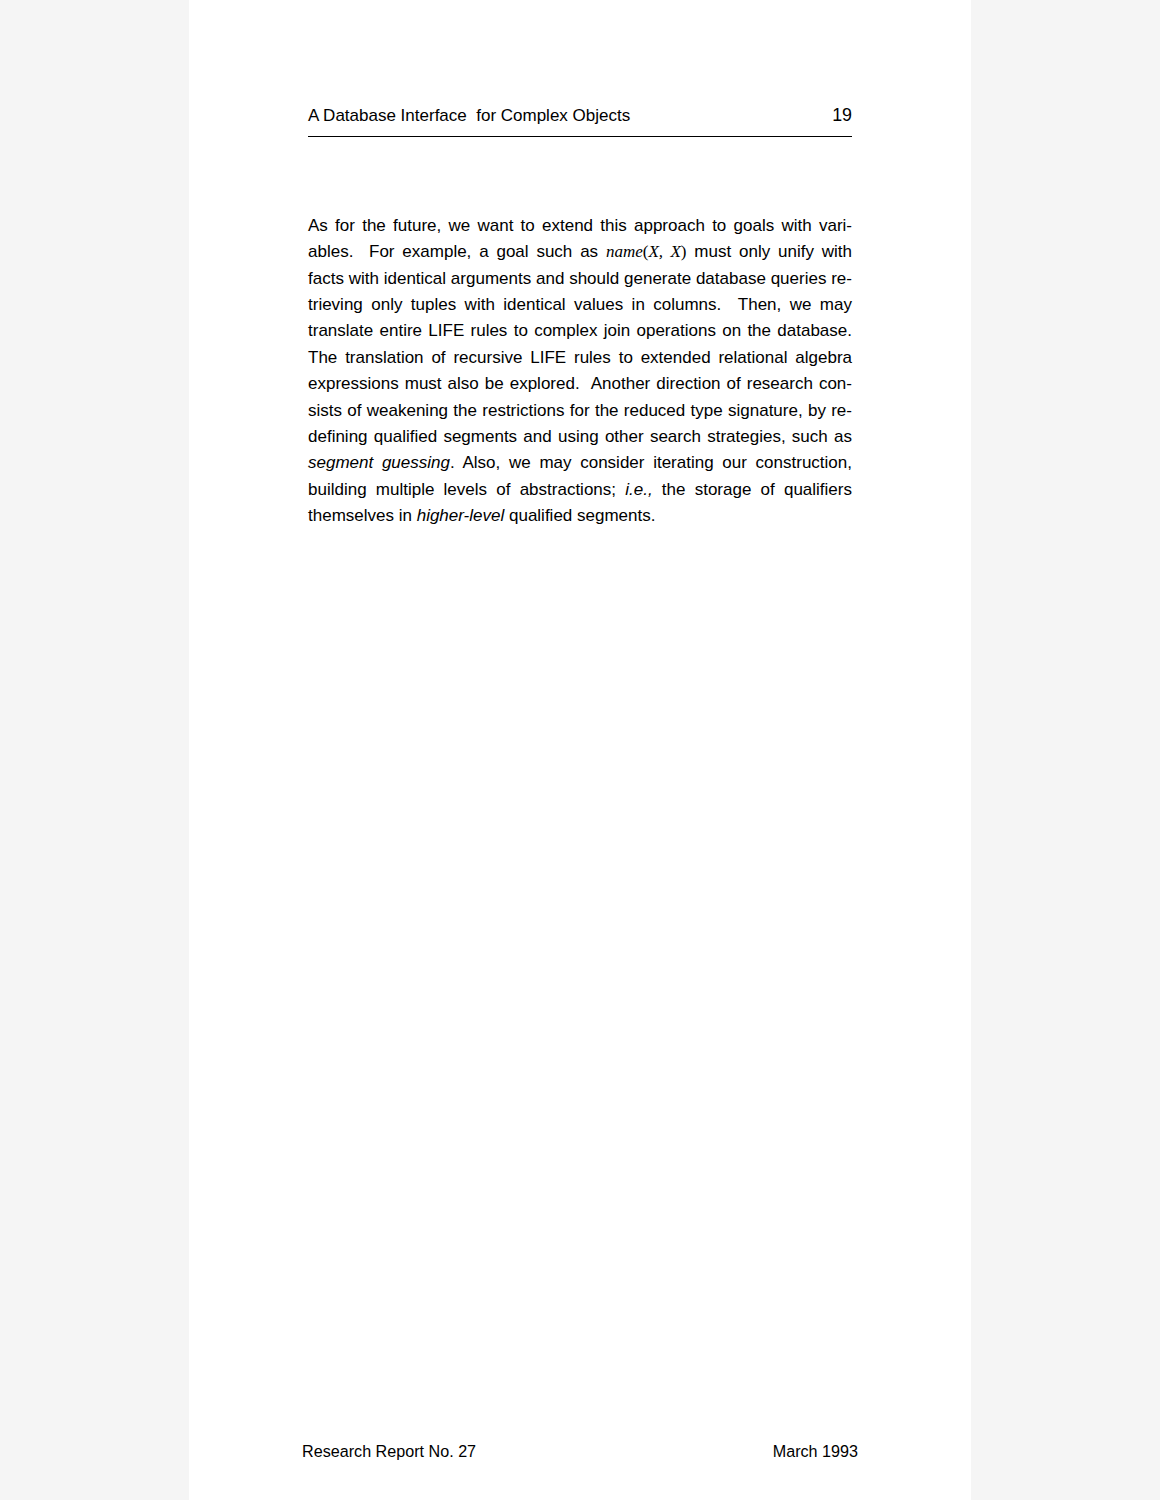A Database Interface for Complex Objects 19
As for the future, we want to extend this approach to goals with variables. For example, a goal such as name(X, X) must only unify with facts with identical arguments and should generate database queries retrieving only tuples with identical values in columns. Then, we may translate entire LIFE rules to complex join operations on the database. The translation of recursive LIFE rules to extended relational algebra expressions must also be explored. Another direction of research consists of weakening the restrictions for the reduced type signature, by redefining qualified segments and using other search strategies, such as segment guessing. Also, we may consider iterating our construction, building multiple levels of abstractions; i.e., the storage of qualifiers themselves in higher-level qualified segments.
Research Report No. 27 March 1993